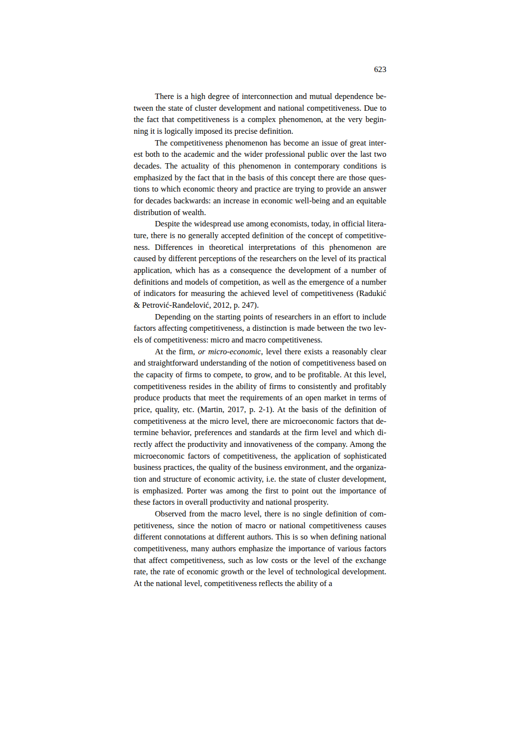623
There is a high degree of interconnection and mutual dependence between the state of cluster development and national competitiveness. Due to the fact that competitiveness is a complex phenomenon, at the very beginning it is logically imposed its precise definition.
The competitiveness phenomenon has become an issue of great interest both to the academic and the wider professional public over the last two decades. The actuality of this phenomenon in contemporary conditions is emphasized by the fact that in the basis of this concept there are those questions to which economic theory and practice are trying to provide an answer for decades backwards: an increase in economic well-being and an equitable distribution of wealth.
Despite the widespread use among economists, today, in official literature, there is no generally accepted definition of the concept of competitiveness. Differences in theoretical interpretations of this phenomenon are caused by different perceptions of the researchers on the level of its practical application, which has as a consequence the development of a number of definitions and models of competition, as well as the emergence of a number of indicators for measuring the achieved level of competitiveness (Radukić & Petrović-Ranđelović, 2012, p. 247).
Depending on the starting points of researchers in an effort to include factors affecting competitiveness, a distinction is made between the two levels of competitiveness: micro and macro competitiveness.
At the firm, or micro-economic, level there exists a reasonably clear and straightforward understanding of the notion of competitiveness based on the capacity of firms to compete, to grow, and to be profitable. At this level, competitiveness resides in the ability of firms to consistently and profitably produce products that meet the requirements of an open market in terms of price, quality, etc. (Martin, 2017, p. 2-1). At the basis of the definition of competitiveness at the micro level, there are microeconomic factors that determine behavior, preferences and standards at the firm level and which directly affect the productivity and innovativeness of the company. Among the microeconomic factors of competitiveness, the application of sophisticated business practices, the quality of the business environment, and the organization and structure of economic activity, i.e. the state of cluster development, is emphasized. Porter was among the first to point out the importance of these factors in overall productivity and national prosperity.
Observed from the macro level, there is no single definition of competitiveness, since the notion of macro or national competitiveness causes different connotations at different authors. This is so when defining national competitiveness, many authors emphasize the importance of various factors that affect competitiveness, such as low costs or the level of the exchange rate, the rate of economic growth or the level of technological development. At the national level, competitiveness reflects the ability of a